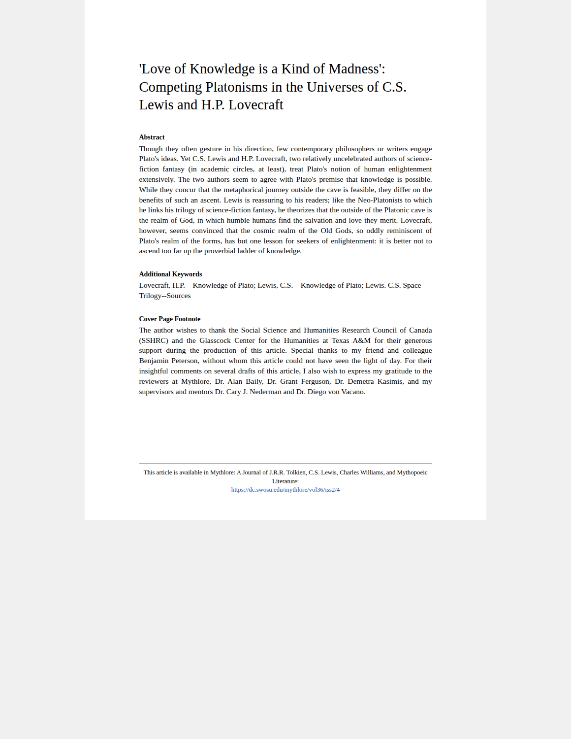'Love of Knowledge is a Kind of Madness': Competing Platonisms in the Universes of C.S. Lewis and H.P. Lovecraft
Abstract
Though they often gesture in his direction, few contemporary philosophers or writers engage Plato's ideas. Yet C.S. Lewis and H.P. Lovecraft, two relatively uncelebrated authors of science-fiction fantasy (in academic circles, at least), treat Plato's notion of human enlightenment extensively. The two authors seem to agree with Plato's premise that knowledge is possible. While they concur that the metaphorical journey outside the cave is feasible, they differ on the benefits of such an ascent. Lewis is reassuring to his readers; like the Neo-Platonists to which he links his trilogy of science-fiction fantasy, he theorizes that the outside of the Platonic cave is the realm of God, in which humble humans find the salvation and love they merit. Lovecraft, however, seems convinced that the cosmic realm of the Old Gods, so oddly reminiscent of Plato's realm of the forms, has but one lesson for seekers of enlightenment: it is better not to ascend too far up the proverbial ladder of knowledge.
Additional Keywords
Lovecraft, H.P.—Knowledge of Plato; Lewis, C.S.—Knowledge of Plato; Lewis. C.S. Space Trilogy--Sources
Cover Page Footnote
The author wishes to thank the Social Science and Humanities Research Council of Canada (SSHRC) and the Glasscock Center for the Humanities at Texas A&M for their generous support during the production of this article. Special thanks to my friend and colleague Benjamin Peterson, without whom this article could not have seen the light of day. For their insightful comments on several drafts of this article, I also wish to express my gratitude to the reviewers at Mythlore, Dr. Alan Baily, Dr. Grant Ferguson, Dr. Demetra Kasimis, and my supervisors and mentors Dr. Cary J. Nederman and Dr. Diego von Vacano.
This article is available in Mythlore: A Journal of J.R.R. Tolkien, C.S. Lewis, Charles Williams, and Mythopoeic Literature:
https://dc.swosu.edu/mythlore/vol36/iss2/4